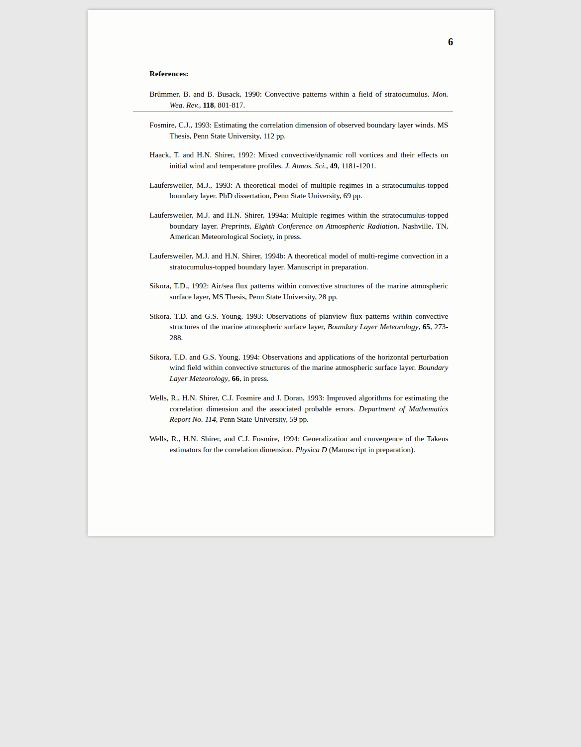6
References:
Brümmer, B. and B. Busack, 1990: Convective patterns within a field of stratocumulus. Mon. Wea. Rev., 118, 801-817.
Fosmire, C.J., 1993: Estimating the correlation dimension of observed boundary layer winds. MS Thesis, Penn State University, 112 pp.
Haack, T. and H.N. Shirer, 1992: Mixed convective/dynamic roll vortices and their effects on initial wind and temperature profiles. J. Atmos. Sci., 49, 1181-1201.
Laufersweiler, M.J., 1993: A theoretical model of multiple regimes in a stratocumulus-topped boundary layer. PhD dissertation, Penn State University, 69 pp.
Laufersweiler, M.J. and H.N. Shirer, 1994a: Multiple regimes within the stratocumulus-topped boundary layer. Preprints, Eighth Conference on Atmospheric Radiation, Nashville, TN, American Meteorological Society, in press.
Laufersweiler, M.J. and H.N. Shirer, 1994b: A theoretical model of multi-regime convection in a stratocumulus-topped boundary layer. Manuscript in preparation.
Sikora, T.D., 1992: Air/sea flux patterns within convective structures of the marine atmospheric surface layer, MS Thesis, Penn State University, 28 pp.
Sikora, T.D. and G.S. Young, 1993: Observations of planview flux patterns within convective structures of the marine atmospheric surface layer, Boundary Layer Meteorology, 65, 273-288.
Sikora, T.D. and G.S. Young, 1994: Observations and applications of the horizontal perturbation wind field within convective structures of the marine atmospheric surface layer. Boundary Layer Meteorology, 66, in press.
Wells, R., H.N. Shirer, C.J. Fosmire and J. Doran, 1993: Improved algorithms for estimating the correlation dimension and the associated probable errors. Department of Mathematics Report No. 114, Penn State University, 59 pp.
Wells, R., H.N. Shirer, and C.J. Fosmire, 1994: Generalization and convergence of the Takens estimators for the correlation dimension. Physica D (Manuscript in preparation).